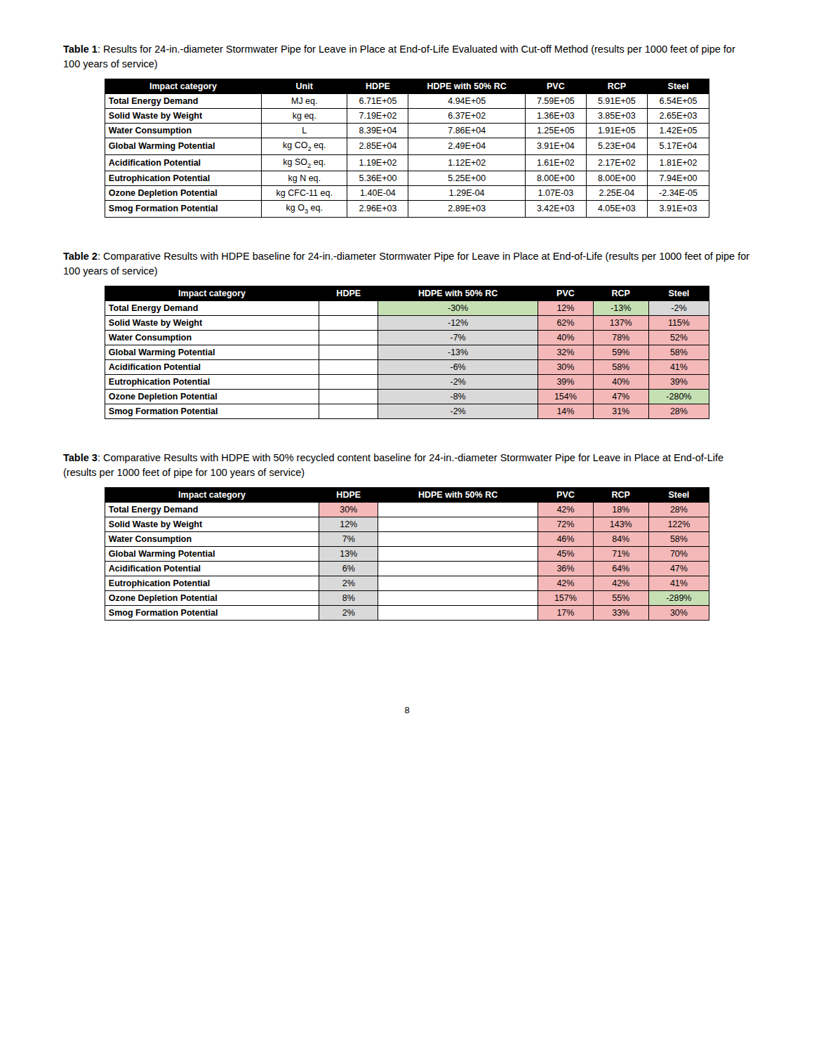Table 1: Results for 24-in.-diameter Stormwater Pipe for Leave in Place at End-of-Life Evaluated with Cut-off Method (results per 1000 feet of pipe for 100 years of service)
| Impact category | Unit | HDPE | HDPE with 50% RC | PVC | RCP | Steel |
| --- | --- | --- | --- | --- | --- | --- |
| Total Energy Demand | MJ eq. | 6.71E+05 | 4.94E+05 | 7.59E+05 | 5.91E+05 | 6.54E+05 |
| Solid Waste by Weight | kg eq. | 7.19E+02 | 6.37E+02 | 1.36E+03 | 3.85E+03 | 2.65E+03 |
| Water Consumption | L | 8.39E+04 | 7.86E+04 | 1.25E+05 | 1.91E+05 | 1.42E+05 |
| Global Warming Potential | kg CO 2 eq. | 2.85E+04 | 2.49E+04 | 3.91E+04 | 5.23E+04 | 5.17E+04 |
| Acidification Potential | kg SO 2 eq. | 1.19E+02 | 1.12E+02 | 1.61E+02 | 2.17E+02 | 1.81E+02 |
| Eutrophication Potential | kg N eq. | 5.36E+00 | 5.25E+00 | 8.00E+00 | 8.00E+00 | 7.94E+00 |
| Ozone Depletion Potential | kg CFC-11 eq. | 1.40E-04 | 1.29E-04 | 1.07E-03 | 2.25E-04 | -2.34E-05 |
| Smog Formation Potential | kg O 3 eq. | 2.96E+03 | 2.89E+03 | 3.42E+03 | 4.05E+03 | 3.91E+03 |
Table 2: Comparative Results with HDPE baseline for 24-in.-diameter Stormwater Pipe for Leave in Place at End-of-Life (results per 1000 feet of pipe for 100 years of service)
| Impact category | HDPE | HDPE with 50% RC | PVC | RCP | Steel |
| --- | --- | --- | --- | --- | --- |
| Total Energy Demand | | -30% | 12% | -13% | -2% |
| Solid Waste by Weight | | -12% | 62% | 137% | 115% |
| Water Consumption | | -7% | 40% | 78% | 52% |
| Global Warming Potential | | -13% | 32% | 59% | 58% |
| Acidification Potential | | -6% | 30% | 58% | 41% |
| Eutrophication Potential | | -2% | 39% | 40% | 39% |
| Ozone Depletion Potential | | -8% | 154% | 47% | -280% |
| Smog Formation Potential | | -2% | 14% | 31% | 28% |
Table 3: Comparative Results with HDPE with 50% recycled content baseline for 24-in.-diameter Stormwater Pipe for Leave in Place at End-of-Life (results per 1000 feet of pipe for 100 years of service)
| Impact category | HDPE | HDPE with 50% RC | PVC | RCP | Steel |
| --- | --- | --- | --- | --- | --- |
| Total Energy Demand | 30% | | 42% | 18% | 28% |
| Solid Waste by Weight | 12% | | 72% | 143% | 122% |
| Water Consumption | 7% | | 46% | 84% | 58% |
| Global Warming Potential | 13% | | 45% | 71% | 70% |
| Acidification Potential | 6% | | 36% | 64% | 47% |
| Eutrophication Potential | 2% | | 42% | 42% | 41% |
| Ozone Depletion Potential | 8% | | 157% | 55% | -289% |
| Smog Formation Potential | 2% | | 17% | 33% | 30% |
8